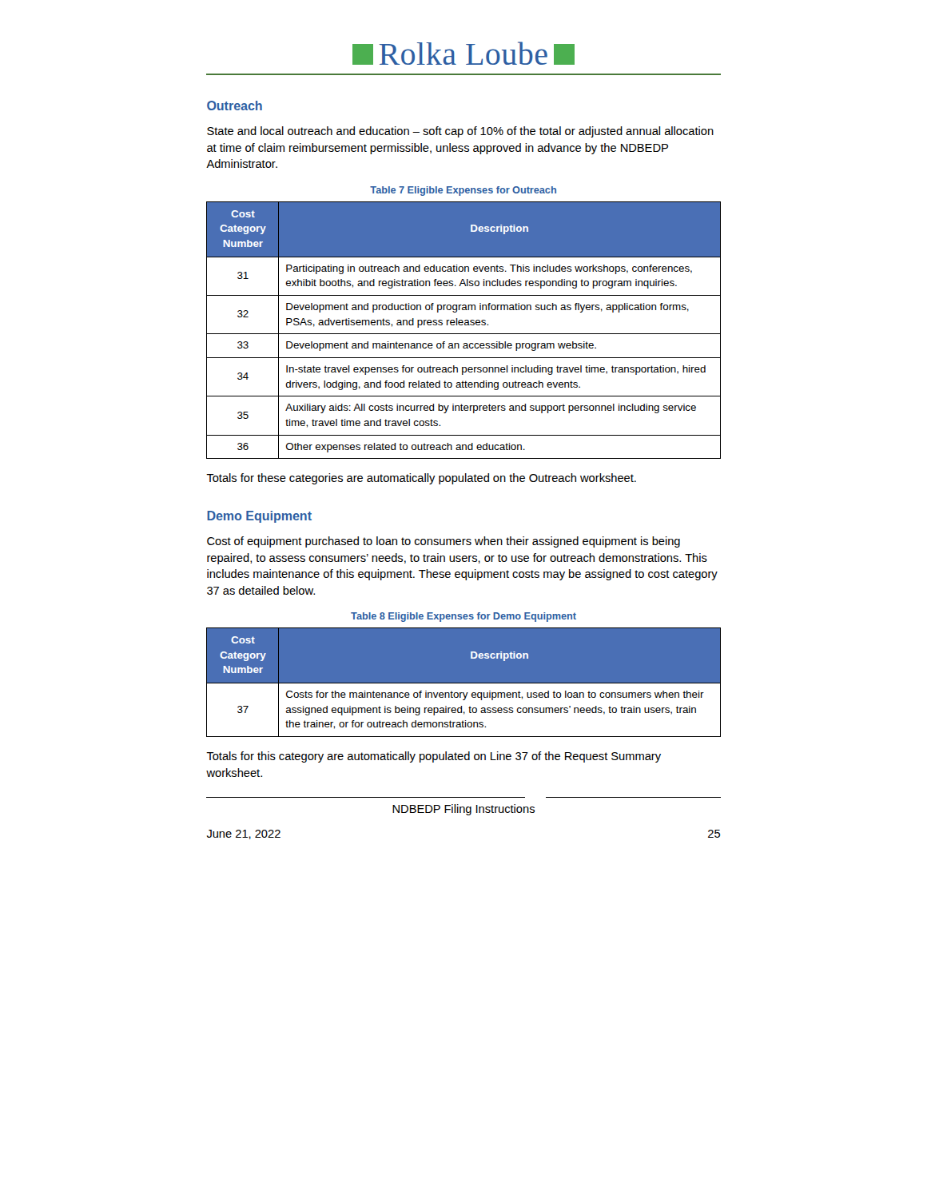Rolka Loube
Outreach
State and local outreach and education – soft cap of 10% of the total or adjusted annual allocation at time of claim reimbursement permissible, unless approved in advance by the NDBEDP Administrator.
Table 7 Eligible Expenses for Outreach
| Cost Category Number | Description |
| --- | --- |
| 31 | Participating in outreach and education events. This includes workshops, conferences, exhibit booths, and registration fees. Also includes responding to program inquiries. |
| 32 | Development and production of program information such as flyers, application forms, PSAs, advertisements, and press releases. |
| 33 | Development and maintenance of an accessible program website. |
| 34 | In-state travel expenses for outreach personnel including travel time, transportation, hired drivers, lodging, and food related to attending outreach events. |
| 35 | Auxiliary aids: All costs incurred by interpreters and support personnel including service time, travel time and travel costs. |
| 36 | Other expenses related to outreach and education. |
Totals for these categories are automatically populated on the Outreach worksheet.
Demo Equipment
Cost of equipment purchased to loan to consumers when their assigned equipment is being repaired, to assess consumers’ needs, to train users, or to use for outreach demonstrations. This includes maintenance of this equipment. These equipment costs may be assigned to cost category 37 as detailed below.
Table 8 Eligible Expenses for Demo Equipment
| Cost Category Number | Description |
| --- | --- |
| 37 | Costs for the maintenance of inventory equipment, used to loan to consumers when their assigned equipment is being repaired, to assess consumers’ needs, to train users, train the trainer, or for outreach demonstrations. |
Totals for this category are automatically populated on Line 37 of the Request Summary worksheet.
NDBEDP Filing Instructions
June 21, 2022 25